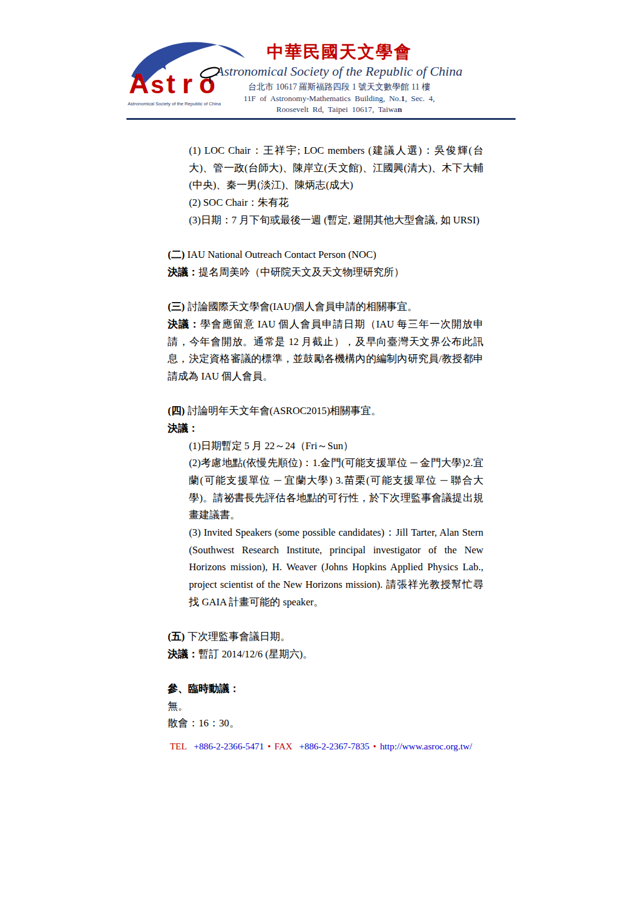A s t r o Astronomical Society of the Republic of China
中華民國天文學會
Astronomical Society of the Republic of China
台北市 10617 羅斯福路四段 1 號天文數學館 11 樓
11F of Astronomy-Mathematics Building, No.1, Sec. 4,
Roosevelt Rd, Taipei 10617, Taiwan
(1) LOC Chair：王祥宇; LOC members (建議人選)：吳俊輝(台大)、管一政(台師大)、陳岸立(天文館)、江國興(清大)、木下大輔(中央)、秦一男(淡江)、陳炳志(成大)
(2) SOC Chair：朱有花
(3)日期：7 月下旬或最後一週 (暫定, 避開其他大型會議, 如 URSI)
(二) IAU National Outreach Contact Person (NOC)
決議：提名周美吟（中研院天文及天文物理研究所）
(三) 討論國際天文學會(IAU)個人會員申請的相關事宜。
決議：學會應留意 IAU 個人會員申請日期（IAU 每三年一次開放申請，今年會開放。通常是 12 月截止），及早向臺灣天文界公布此訊息，決定資格審議的標準，並鼓勵各機構內的編制內研究員/教授都申請成為 IAU 個人會員。
(四) 討論明年天文年會(ASROC2015)相關事宜。
決議：
(1)日期暫定 5 月 22～24（Fri～Sun）
(2)考慮地點(依慢先順位)：1.金門(可能支援單位 ─ 金門大學)2.宜蘭(可能支援單位 ─ 宜蘭大學) 3.苗栗(可能支援單位 ─ 聯合大學)。請祕書長先評估各地點的可行性，於下次理監事會議提出規畫建議書。
(3) Invited Speakers (some possible candidates)：Jill Tarter, Alan Stern (Southwest Research Institute, principal investigator of the New Horizons mission), H. Weaver (Johns Hopkins Applied Physics Lab., project scientist of the New Horizons mission). 請張祥光教授幫忙尋找 GAIA 計畫可能的 speaker。
(五) 下次理監事會議日期。
決議：暫訂 2014/12/6 (星期六)。
參、臨時動議：
無。
散會：16：30。
TEL +886-2-2366-5471•FAX +886-2-2367-7835•http://www.asroc.org.tw/